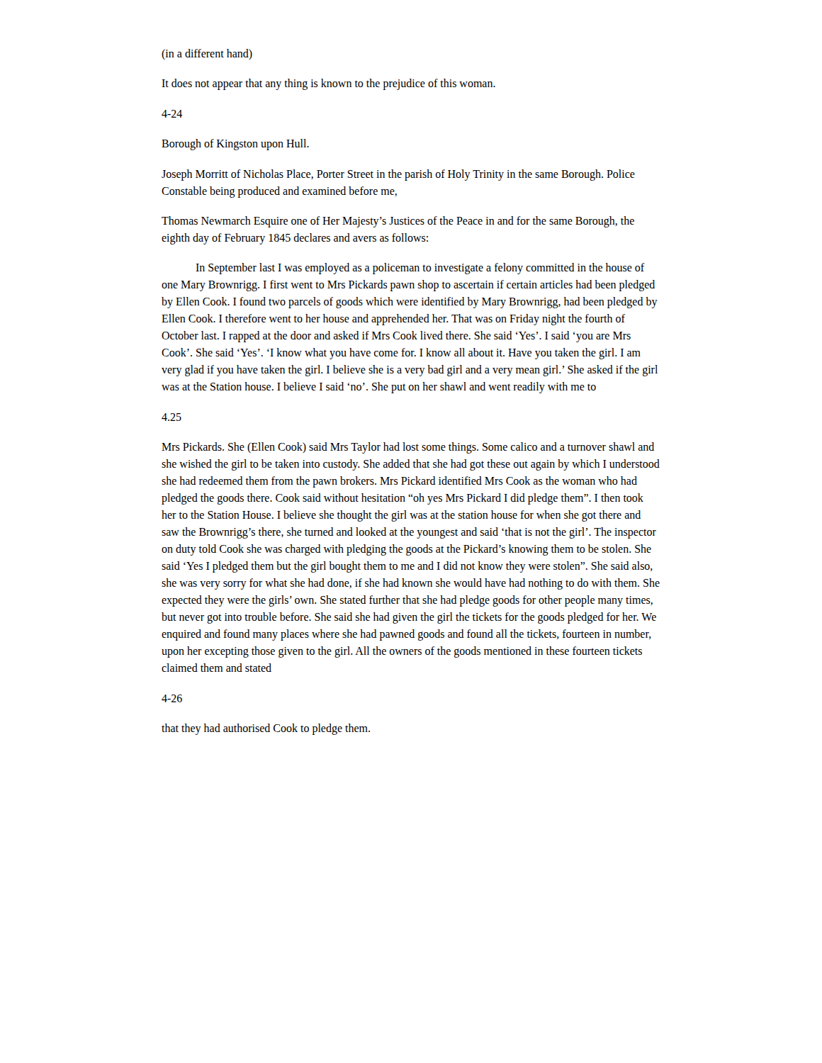(in a different hand)
It does not appear that any thing is known to the prejudice of this woman.
4-24
Borough of Kingston upon Hull.
Joseph Morritt of Nicholas Place, Porter Street in the parish of Holy Trinity in the same Borough. Police Constable being produced and examined before me,
Thomas Newmarch Esquire one of Her Majesty’s Justices of the Peace in and for the same Borough, the eighth day of February 1845 declares and avers as follows:
In September last I was employed as a policeman to investigate a felony committed in the house of one Mary Brownrigg. I first went to Mrs Pickards pawn shop to ascertain if certain articles had been pledged by Ellen Cook. I found two parcels of goods which were identified by Mary Brownrigg, had been pledged by Ellen Cook. I therefore went to her house and apprehended her. That was on Friday night the fourth of October last. I rapped at the door and asked if Mrs Cook lived there. She said ‘Yes’. I said ‘you are Mrs Cook’. She said ‘Yes’. ‘I know what you have come for. I know all about it. Have you taken the girl. I am very glad if you have taken the girl. I believe she is a very bad girl and a very mean girl.’ She asked if the girl was at the Station house. I believe I said ‘no’. She put on her shawl and went readily with me to
4.25
Mrs Pickards. She (Ellen Cook) said Mrs Taylor had lost some things. Some calico and a turnover shawl and she wished the girl to be taken into custody. She added that she had got these out again by which I understood she had redeemed them from the pawn brokers. Mrs Pickard identified Mrs Cook as the woman who had pledged the goods there. Cook said without hesitation “oh yes Mrs Pickard I did pledge them”. I then took her to the Station House. I believe she thought the girl was at the station house for when she got there and saw the Brownrigg’s there, she turned and looked at the youngest and said ‘that is not the girl’. The inspector on duty told Cook she was charged with pledging the goods at the Pickard’s knowing them to be stolen. She said ‘Yes I pledged them but the girl bought them to me and I did not know they were stolen”. She said also, she was very sorry for what she had done, if she had known she would have had nothing to do with them. She expected they were the girls’ own. She stated further that she had pledge goods for other people many times, but never got into trouble before. She said she had given the girl the tickets for the goods pledged for her. We enquired and found many places where she had pawned goods and found all the tickets, fourteen in number, upon her excepting those given to the girl. All the owners of the goods mentioned in these fourteen tickets claimed them and stated
4-26
that they had authorised Cook to pledge them.